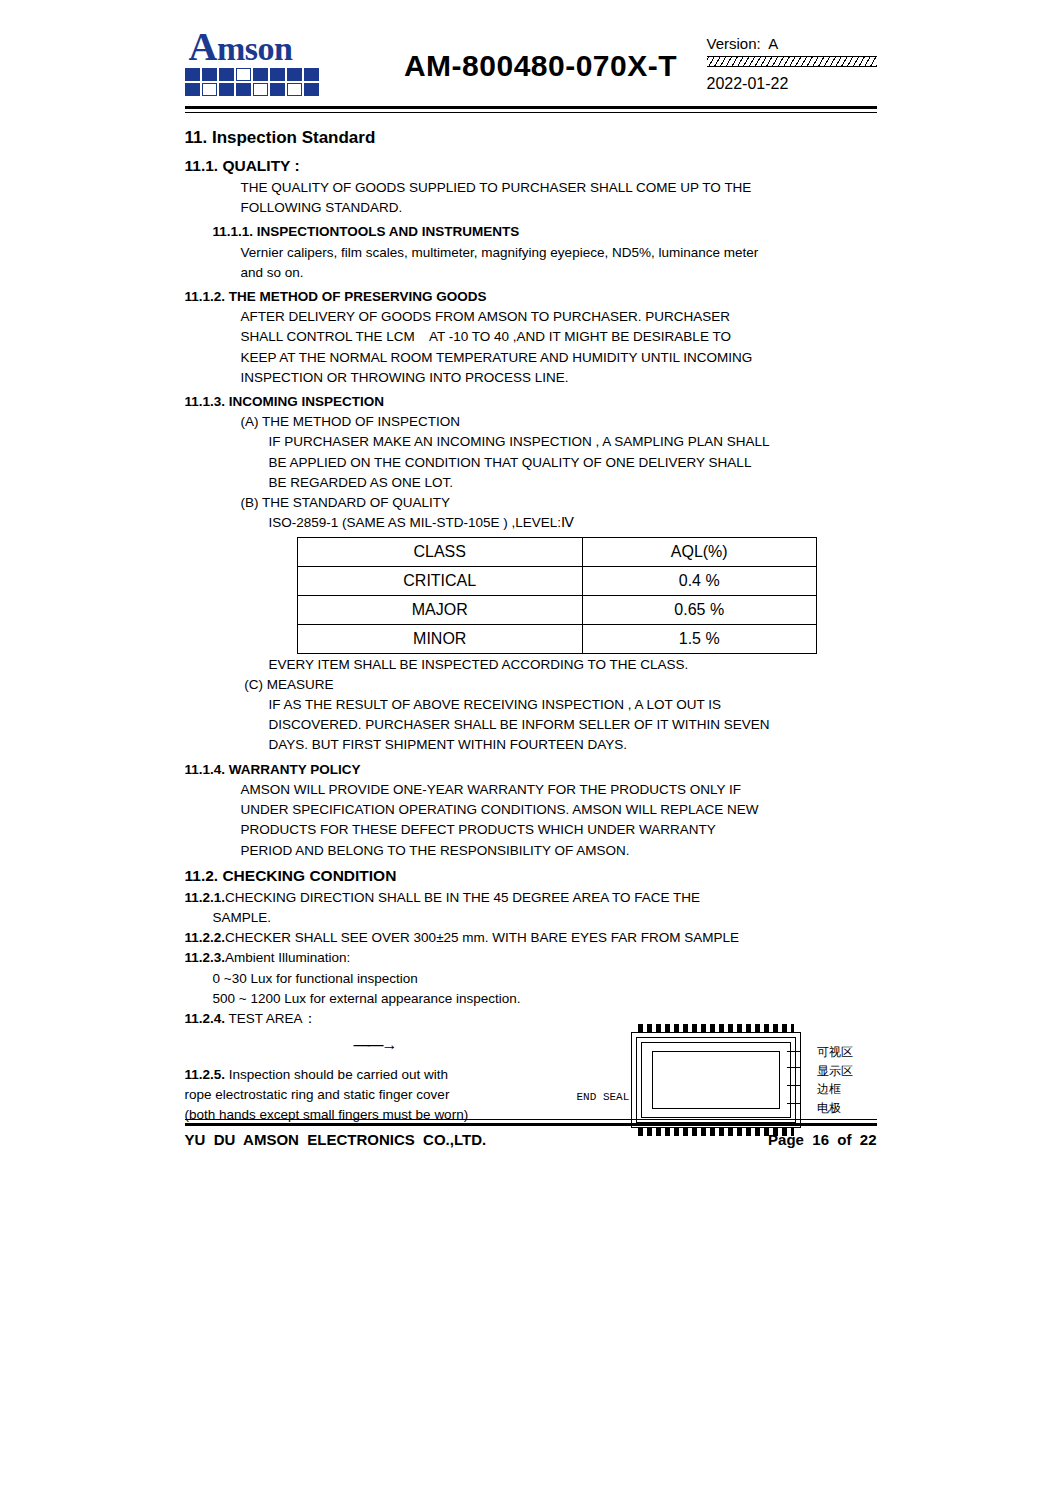Amson
AM-800480-070X-T
Version: A
2022-01-22
11. Inspection Standard
11.1. QUALITY :
THE QUALITY OF GOODS SUPPLIED TO PURCHASER SHALL COME UP TO THE
FOLLOWING STANDARD.
11.1.1. INSPECTIONTOOLS AND INSTRUMENTS
Vernier calipers, film scales, multimeter, magnifying eyepiece, ND5%, luminance meter
and so on.
11.1.2. THE METHOD OF PRESERVING GOODS
AFTER DELIVERY OF GOODS FROM AMSON TO PURCHASER. PURCHASER
SHALL CONTROL THE LCM AT -10 TO 40 ,AND IT MIGHT BE DESIRABLE TO
KEEP AT THE NORMAL ROOM TEMPERATURE AND HUMIDITY UNTIL INCOMING
INSPECTION OR THROWING INTO PROCESS LINE.
11.1.3. INCOMING INSPECTION
(A) THE METHOD OF INSPECTION
IF PURCHASER MAKE AN INCOMING INSPECTION , A SAMPLING PLAN SHALL
BE APPLIED ON THE CONDITION THAT QUALITY OF ONE DELIVERY SHALL
BE REGARDED AS ONE LOT.
(B) THE STANDARD OF QUALITY
ISO-2859-1 (SAME AS MIL-STD-105E ) ,LEVEL:Ⅳ
| CLASS | AQL(%) |
| CRITICAL | 0.4 % |
| MAJOR | 0.65 % |
| MINOR | 1.5 % |
EVERY ITEM SHALL BE INSPECTED ACCORDING TO THE CLASS.
(C) MEASURE
IF AS THE RESULT OF ABOVE RECEIVING INSPECTION , A LOT OUT IS
DISCOVERED. PURCHASER SHALL BE INFORM SELLER OF IT WITHIN SEVEN
DAYS. BUT FIRST SHIPMENT WITHIN FOURTEEN DAYS.
11.1.4. WARRANTY POLICY
AMSON WILL PROVIDE ONE-YEAR WARRANTY FOR THE PRODUCTS ONLY IF
UNDER SPECIFICATION OPERATING CONDITIONS. AMSON WILL REPLACE NEW
PRODUCTS FOR THESE DEFECT PRODUCTS WHICH UNDER WARRANTY
PERIOD AND BELONG TO THE RESPONSIBILITY OF AMSON.
11.2. CHECKING CONDITION
11.2.1. CHECKING DIRECTION SHALL BE IN THE 45 DEGREE AREA TO FACE THE
SAMPLE.
11.2.2. CHECKER SHALL SEE OVER 300±25 mm. WITH BARE EYES FAR FROM SAMPLE
11.2.3. Ambient Illumination:
0 ~30 Lux for functional inspection
500 ~ 1200 Lux for external appearance inspection.
11.2.4. TEST AREA：
——→
11.2.5. Inspection should be carried out with
rope electrostatic ring and static finger cover
(both hands except small fingers must be worn)
END SEAL
可视区
显示区
边框
电极
YU DU AMSON ELECTRONICS CO.,LTD.
Page 16 of 22